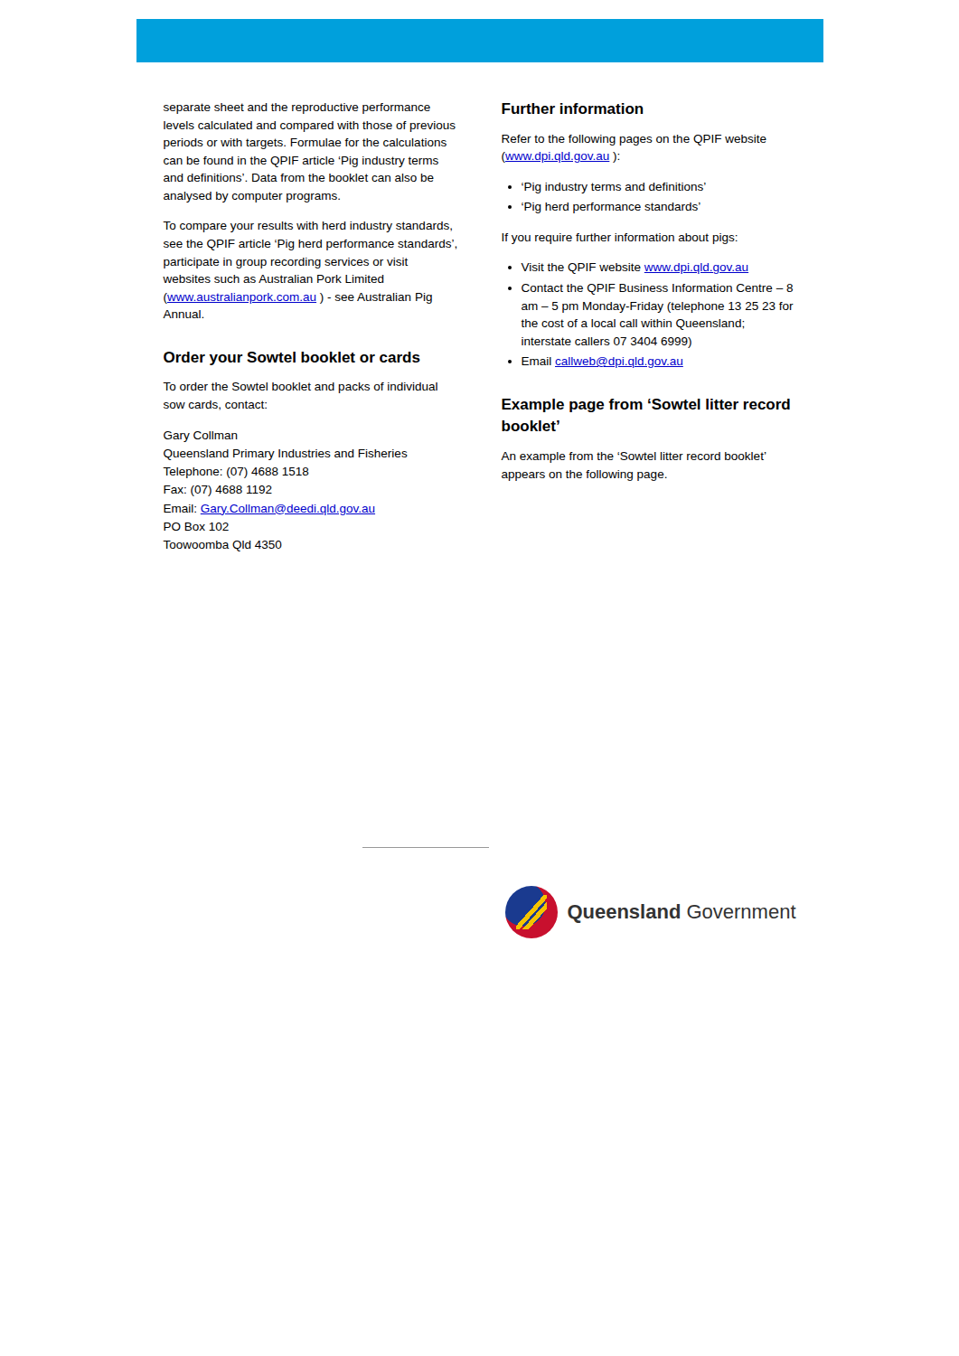separate sheet and the reproductive performance levels calculated and compared with those of previous periods or with targets. Formulae for the calculations can be found in the QPIF article ‘Pig industry terms and definitions’. Data from the booklet can also be analysed by computer programs.
To compare your results with herd industry standards, see the QPIF article ‘Pig herd performance standards’, participate in group recording services or visit websites such as Australian Pork Limited (www.australianpork.com.au ) - see Australian Pig Annual.
Order your Sowtel booklet or cards
To order the Sowtel booklet and packs of individual sow cards, contact:
Gary Collman
Queensland Primary Industries and Fisheries
Telephone: (07) 4688 1518
Fax: (07) 4688 1192
Email: Gary.Collman@deedi.qld.gov.au
PO Box 102
Toowoomba Qld 4350
Further information
Refer to the following pages on the QPIF website (www.dpi.qld.gov.au ):
‘Pig industry terms and definitions’
‘Pig herd performance standards’
If you require further information about pigs:
Visit the QPIF website www.dpi.qld.gov.au
Contact the QPIF Business Information Centre – 8 am – 5 pm Monday-Friday (telephone 13 25 23 for the cost of a local call within Queensland; interstate callers 07 3404 6999)
Email callweb@dpi.qld.gov.au
Example page from ‘Sowtel litter record booklet’
An example from the ‘Sowtel litter record booklet’ appears on the following page.
Queensland Government